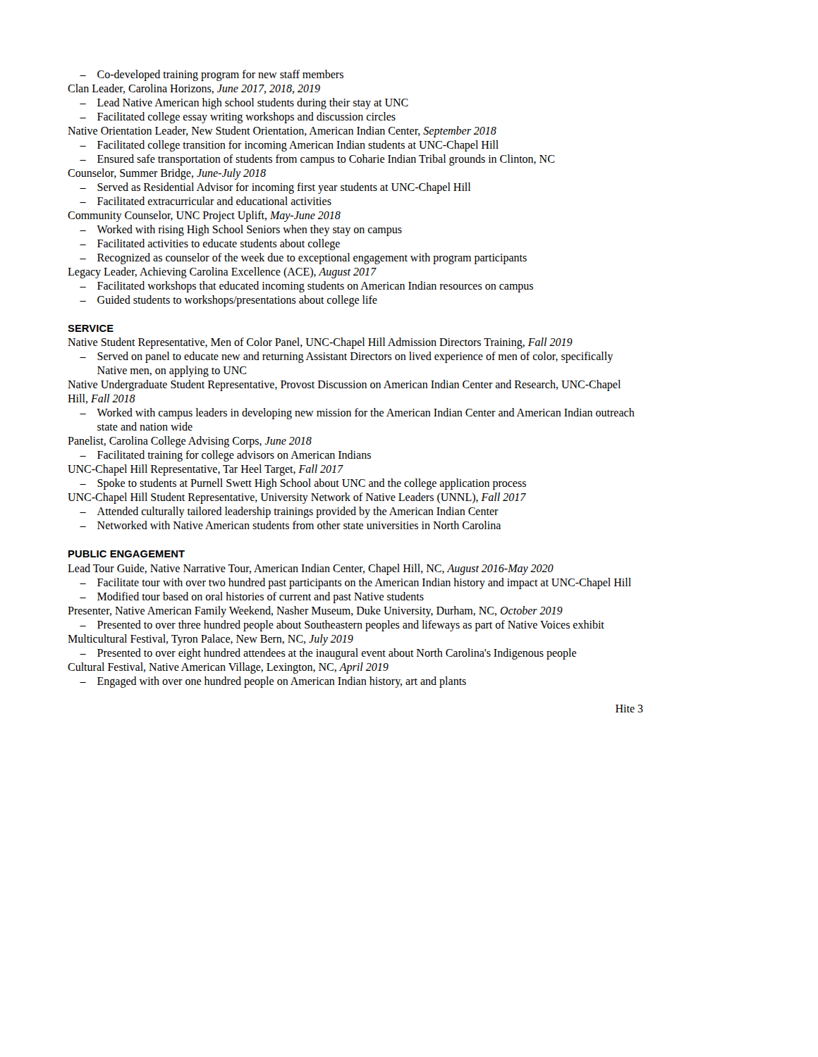Co-developed training program for new staff members
Clan Leader, Carolina Horizons, June 2017, 2018, 2019
Lead Native American high school students during their stay at UNC
Facilitated college essay writing workshops and discussion circles
Native Orientation Leader, New Student Orientation, American Indian Center, September 2018
Facilitated college transition for incoming American Indian students at UNC-Chapel Hill
Ensured safe transportation of students from campus to Coharie Indian Tribal grounds in Clinton, NC
Counselor, Summer Bridge, June-July 2018
Served as Residential Advisor for incoming first year students at UNC-Chapel Hill
Facilitated extracurricular and educational activities
Community Counselor, UNC Project Uplift, May-June 2018
Worked with rising High School Seniors when they stay on campus
Facilitated activities to educate students about college
Recognized as counselor of the week due to exceptional engagement with program participants
Legacy Leader, Achieving Carolina Excellence (ACE), August 2017
Facilitated workshops that educated incoming students on American Indian resources on campus
Guided students to workshops/presentations about college life
SERVICE
Native Student Representative, Men of Color Panel, UNC-Chapel Hill Admission Directors Training, Fall 2019
Served on panel to educate new and returning Assistant Directors on lived experience of men of color, specifically Native men, on applying to UNC
Native Undergraduate Student Representative, Provost Discussion on American Indian Center and Research, UNC-Chapel Hill, Fall 2018
Worked with campus leaders in developing new mission for the American Indian Center and American Indian outreach state and nation wide
Panelist, Carolina College Advising Corps, June 2018
Facilitated training for college advisors on American Indians
UNC-Chapel Hill Representative, Tar Heel Target, Fall 2017
Spoke to students at Purnell Swett High School about UNC and the college application process
UNC-Chapel Hill Student Representative, University Network of Native Leaders (UNNL), Fall 2017
Attended culturally tailored leadership trainings provided by the American Indian Center
Networked with Native American students from other state universities in North Carolina
PUBLIC ENGAGEMENT
Lead Tour Guide, Native Narrative Tour, American Indian Center, Chapel Hill, NC, August 2016-May 2020
Facilitate tour with over two hundred past participants on the American Indian history and impact at UNC-Chapel Hill
Modified tour based on oral histories of current and past Native students
Presenter, Native American Family Weekend, Nasher Museum, Duke University, Durham, NC, October 2019
Presented to over three hundred people about Southeastern peoples and lifeways as part of Native Voices exhibit
Multicultural Festival, Tyron Palace, New Bern, NC, July 2019
Presented to over eight hundred attendees at the inaugural event about North Carolina's Indigenous people
Cultural Festival, Native American Village, Lexington, NC, April 2019
Engaged with over one hundred people on American Indian history, art and plants
Hite 3